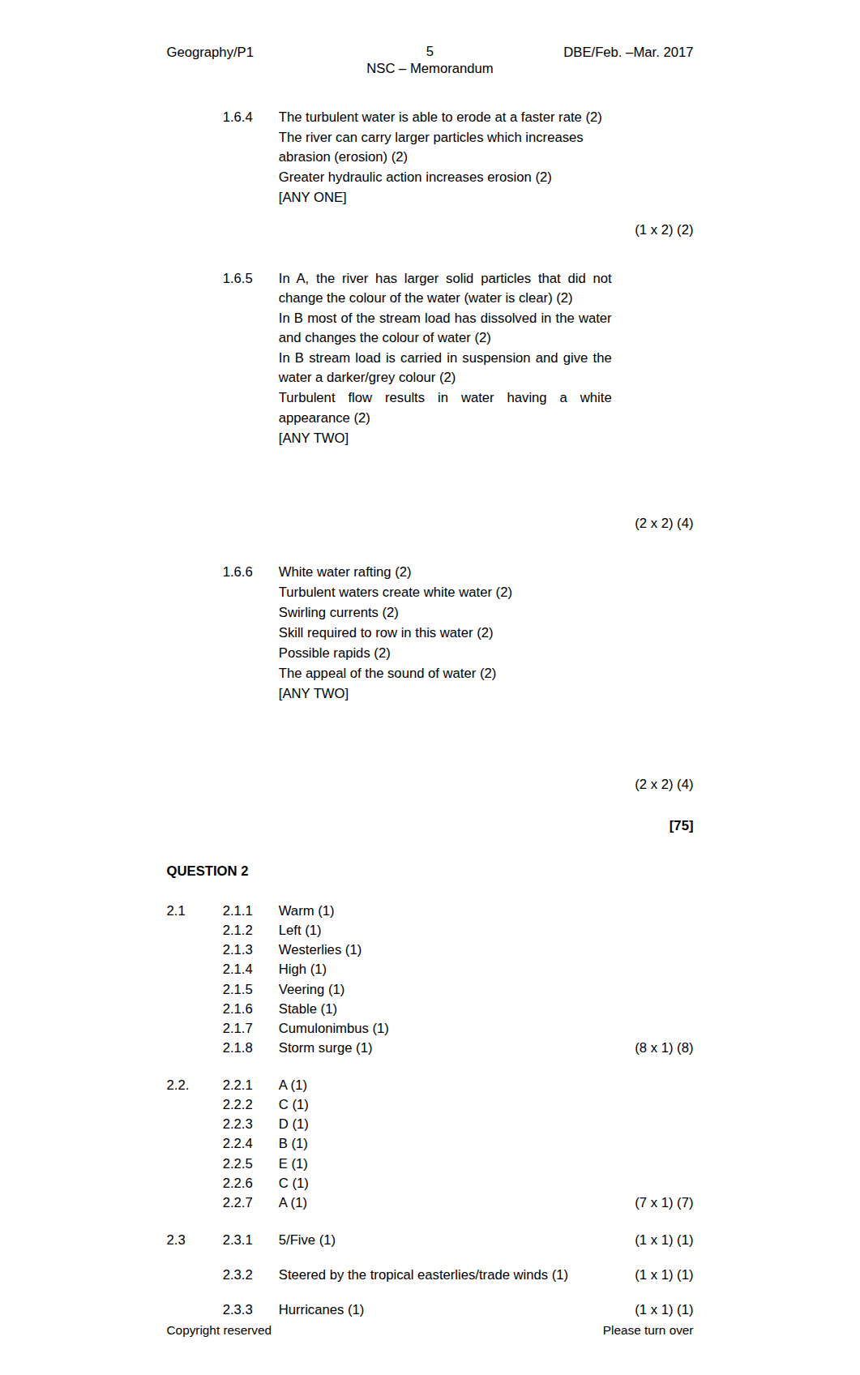Geography/P1
5
NSC – Memorandum
DBE/Feb. –Mar. 2017
1.6.4
The turbulent water is able to erode at a faster rate (2)
The river can carry larger particles which increases abrasion (erosion) (2)
Greater hydraulic action increases erosion (2)
[ANY ONE]
(1 x 2) (2)
1.6.5
In A, the river has larger solid particles that did not change the colour of the water (water is clear) (2)
In B most of the stream load has dissolved in the water and changes the colour of water (2)
In B stream load is carried in suspension and give the water a darker/grey colour (2)
Turbulent flow results in water having a white appearance (2)
[ANY TWO]
(2 x 2) (4)
1.6.6
White water rafting (2)
Turbulent waters create white water (2)
Swirling currents (2)
Skill required to row in this water (2)
Possible rapids (2)
The appeal of the sound of water (2)
[ANY TWO]
(2 x 2) (4)
[75]
QUESTION 2
2.1
2.1.1 Warm (1)
2.1.2 Left (1)
2.1.3 Westerlies (1)
2.1.4 High (1)
2.1.5 Veering (1)
2.1.6 Stable (1)
2.1.7 Cumulonimbus (1)
2.1.8 Storm surge (1)
(8 x 1) (8)
2.2.
2.2.1 A (1)
2.2.2 C (1)
2.2.3 D (1)
2.2.4 B (1)
2.2.5 E (1)
2.2.6 C (1)
2.2.7 A (1)
(7 x 1) (7)
2.3
2.3.1
5/Five (1)
(1 x 1) (1)
2.3.2
Steered by the tropical easterlies/trade winds (1)
(1 x 1) (1)
2.3.3
Hurricanes (1)
(1 x 1) (1)
Copyright reserved Please turn over